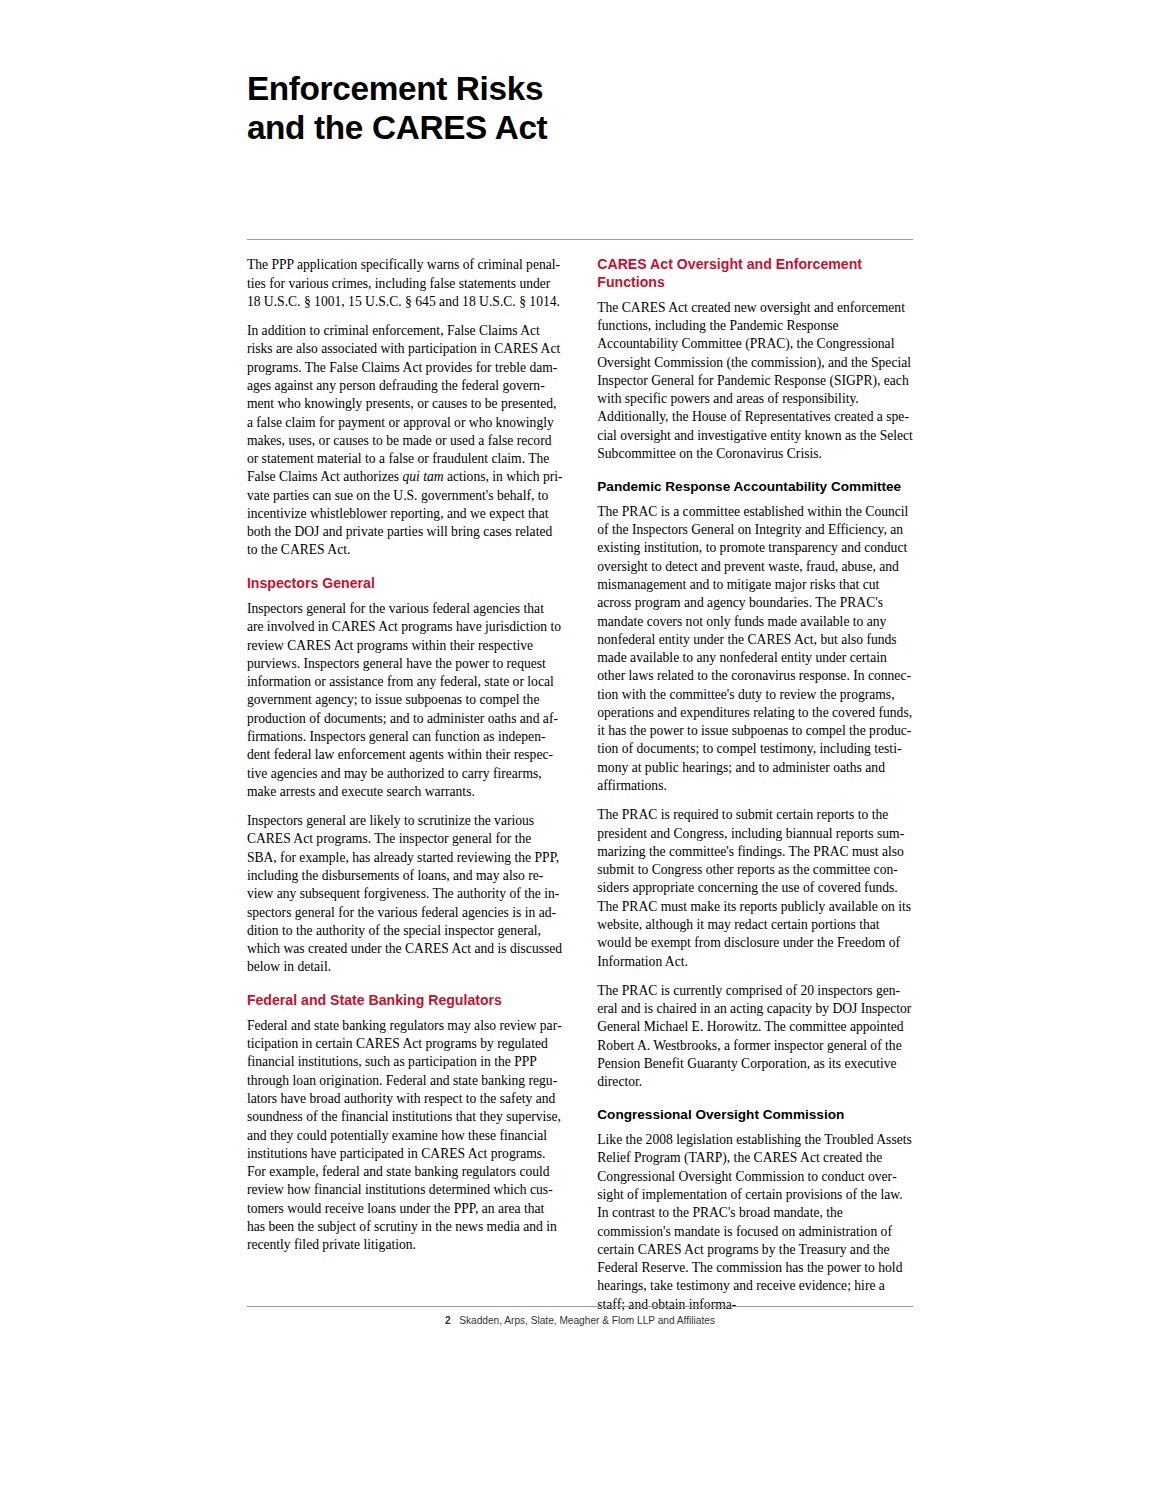Enforcement Risks
and the CARES Act
The PPP application specifically warns of criminal penalties for various crimes, including false statements under 18 U.S.C. § 1001, 15 U.S.C. § 645 and 18 U.S.C. § 1014.
In addition to criminal enforcement, False Claims Act risks are also associated with participation in CARES Act programs. The False Claims Act provides for treble damages against any person defrauding the federal government who knowingly presents, or causes to be presented, a false claim for payment or approval or who knowingly makes, uses, or causes to be made or used a false record or statement material to a false or fraudulent claim. The False Claims Act authorizes qui tam actions, in which private parties can sue on the U.S. government's behalf, to incentivize whistleblower reporting, and we expect that both the DOJ and private parties will bring cases related to the CARES Act.
Inspectors General
Inspectors general for the various federal agencies that are involved in CARES Act programs have jurisdiction to review CARES Act programs within their respective purviews. Inspectors general have the power to request information or assistance from any federal, state or local government agency; to issue subpoenas to compel the production of documents; and to administer oaths and affirmations. Inspectors general can function as independent federal law enforcement agents within their respective agencies and may be authorized to carry firearms, make arrests and execute search warrants.
Inspectors general are likely to scrutinize the various CARES Act programs. The inspector general for the SBA, for example, has already started reviewing the PPP, including the disbursements of loans, and may also review any subsequent forgiveness. The authority of the inspectors general for the various federal agencies is in addition to the authority of the special inspector general, which was created under the CARES Act and is discussed below in detail.
Federal and State Banking Regulators
Federal and state banking regulators may also review participation in certain CARES Act programs by regulated financial institutions, such as participation in the PPP through loan origination. Federal and state banking regulators have broad authority with respect to the safety and soundness of the financial institutions that they supervise, and they could potentially examine how these financial institutions have participated in CARES Act programs. For example, federal and state banking regulators could review how financial institutions determined which customers would receive loans under the PPP, an area that has been the subject of scrutiny in the news media and in recently filed private litigation.
CARES Act Oversight and Enforcement Functions
The CARES Act created new oversight and enforcement functions, including the Pandemic Response Accountability Committee (PRAC), the Congressional Oversight Commission (the commission), and the Special Inspector General for Pandemic Response (SIGPR), each with specific powers and areas of responsibility. Additionally, the House of Representatives created a special oversight and investigative entity known as the Select Subcommittee on the Coronavirus Crisis.
Pandemic Response Accountability Committee
The PRAC is a committee established within the Council of the Inspectors General on Integrity and Efficiency, an existing institution, to promote transparency and conduct oversight to detect and prevent waste, fraud, abuse, and mismanagement and to mitigate major risks that cut across program and agency boundaries. The PRAC's mandate covers not only funds made available to any nonfederal entity under the CARES Act, but also funds made available to any nonfederal entity under certain other laws related to the coronavirus response. In connection with the committee's duty to review the programs, operations and expenditures relating to the covered funds, it has the power to issue subpoenas to compel the production of documents; to compel testimony, including testimony at public hearings; and to administer oaths and affirmations.
The PRAC is required to submit certain reports to the president and Congress, including biannual reports summarizing the committee's findings. The PRAC must also submit to Congress other reports as the committee considers appropriate concerning the use of covered funds. The PRAC must make its reports publicly available on its website, although it may redact certain portions that would be exempt from disclosure under the Freedom of Information Act.
The PRAC is currently comprised of 20 inspectors general and is chaired in an acting capacity by DOJ Inspector General Michael E. Horowitz. The committee appointed Robert A. Westbrooks, a former inspector general of the Pension Benefit Guaranty Corporation, as its executive director.
Congressional Oversight Commission
Like the 2008 legislation establishing the Troubled Assets Relief Program (TARP), the CARES Act created the Congressional Oversight Commission to conduct oversight of implementation of certain provisions of the law. In contrast to the PRAC's broad mandate, the commission's mandate is focused on administration of certain CARES Act programs by the Treasury and the Federal Reserve. The commission has the power to hold hearings, take testimony and receive evidence; hire a staff; and obtain informa-
2 Skadden, Arps, Slate, Meagher & Flom LLP and Affiliates